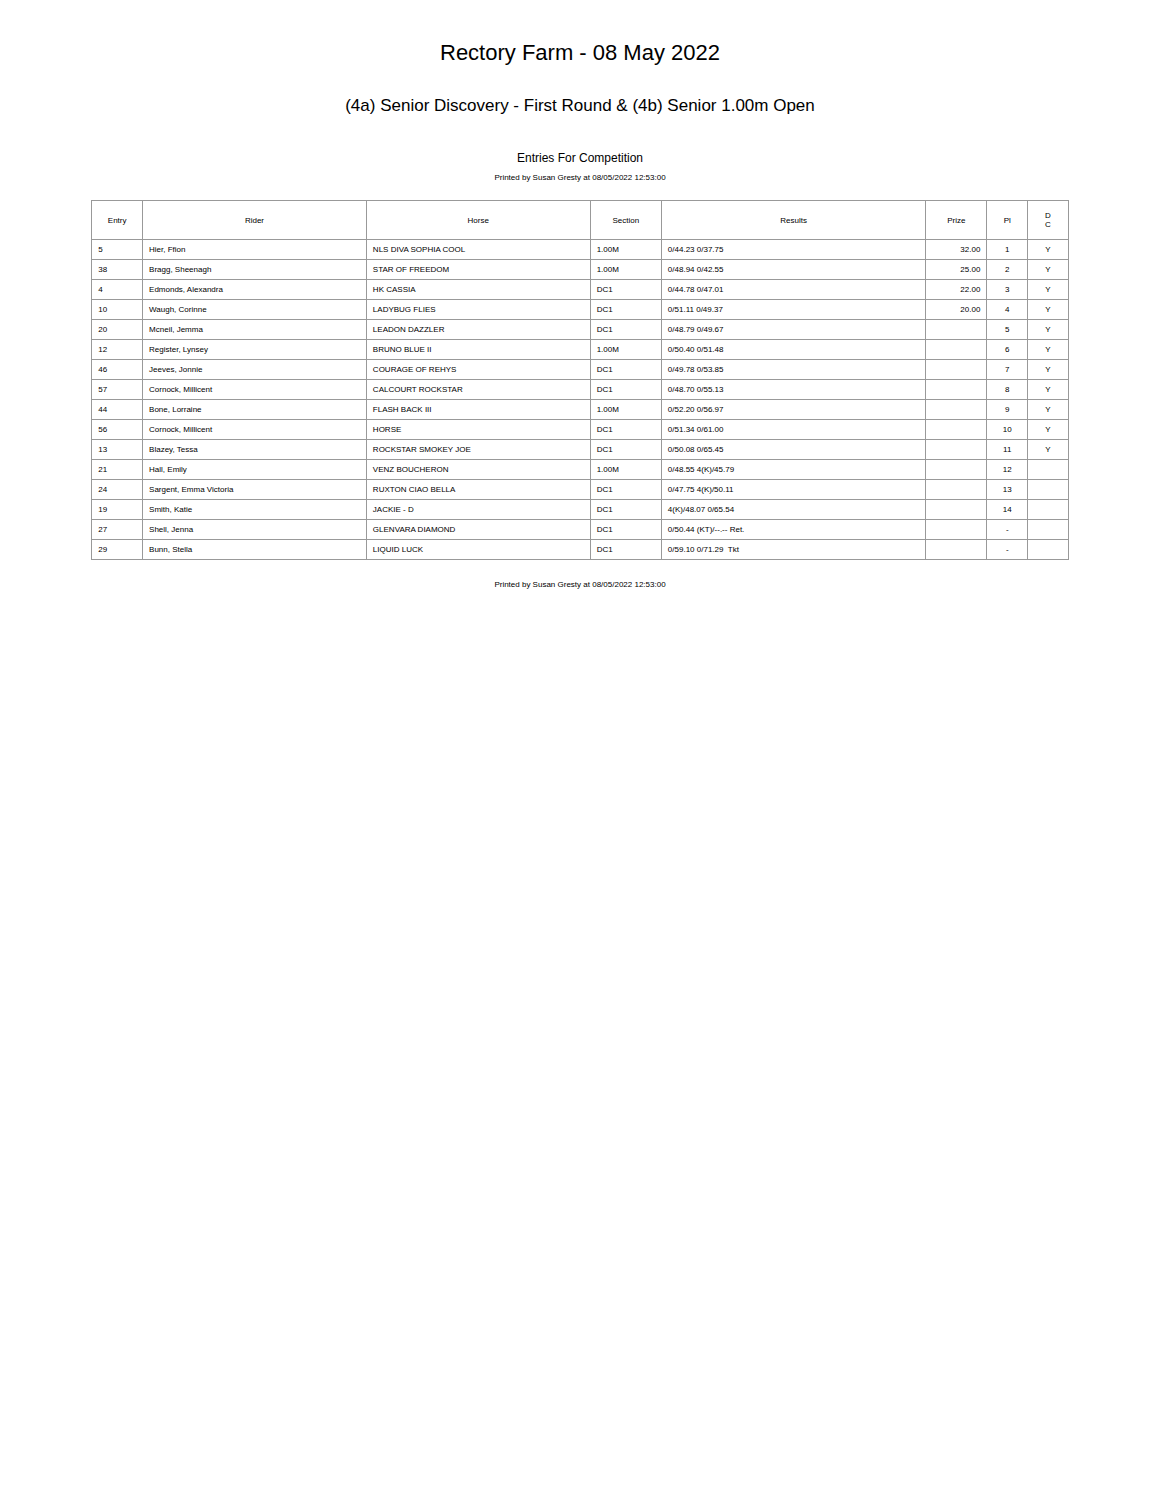Rectory Farm - 08 May 2022
(4a) Senior Discovery - First Round & (4b) Senior 1.00m Open
Entries For Competition
Printed by Susan Gresty at 08/05/2022 12:53:00
| Entry | Rider | Horse | Section | Results | Prize | Pl | D C |
| --- | --- | --- | --- | --- | --- | --- | --- |
| 5 | Hier, Ffion | NLS DIVA SOPHIA COOL | 1.00M | 0/44.23 0/37.75 | 32.00 | 1 | Y |
| 38 | Bragg, Sheenagh | STAR OF FREEDOM | 1.00M | 0/48.94 0/42.55 | 25.00 | 2 | Y |
| 4 | Edmonds, Alexandra | HK CASSIA | DC1 | 0/44.78 0/47.01 | 22.00 | 3 | Y |
| 10 | Waugh, Corinne | LADYBUG FLIES | DC1 | 0/51.11 0/49.37 | 20.00 | 4 | Y |
| 20 | Mcneil, Jemma | LEADON DAZZLER | DC1 | 0/48.79 0/49.67 | | 5 | Y |
| 12 | Register, Lynsey | BRUNO BLUE II | 1.00M | 0/50.40 0/51.48 | | 6 | Y |
| 46 | Jeeves, Jonnie | COURAGE OF REHYS | DC1 | 0/49.78 0/53.85 | | 7 | Y |
| 57 | Cornock, Millicent | CALCOURT ROCKSTAR | DC1 | 0/48.70 0/55.13 | | 8 | Y |
| 44 | Bone, Lorraine | FLASH BACK III | 1.00M | 0/52.20 0/56.97 | | 9 | Y |
| 56 | Cornock, Millicent | HORSE | DC1 | 0/51.34 0/61.00 | | 10 | Y |
| 13 | Blazey, Tessa | ROCKSTAR SMOKEY JOE | DC1 | 0/50.08 0/65.45 | | 11 | Y |
| 21 | Hall, Emily | VENZ BOUCHERON | 1.00M | 0/48.55 4(K)/45.79 | | 12 | |
| 24 | Sargent, Emma Victoria | RUXTON CIAO BELLA | DC1 | 0/47.75 4(K)/50.11 | | 13 | |
| 19 | Smith, Katie | JACKIE - D | DC1 | 4(K)/48.07 0/65.54 | | 14 | |
| 27 | Shell, Jenna | GLENVARA DIAMOND | DC1 | 0/50.44 (KT)/--.-- Ret. | | - | |
| 29 | Bunn, Stella | LIQUID LUCK | DC1 | 0/59.10 0/71.29 Tkt | | - | |
Printed by Susan Gresty at 08/05/2022 12:53:00